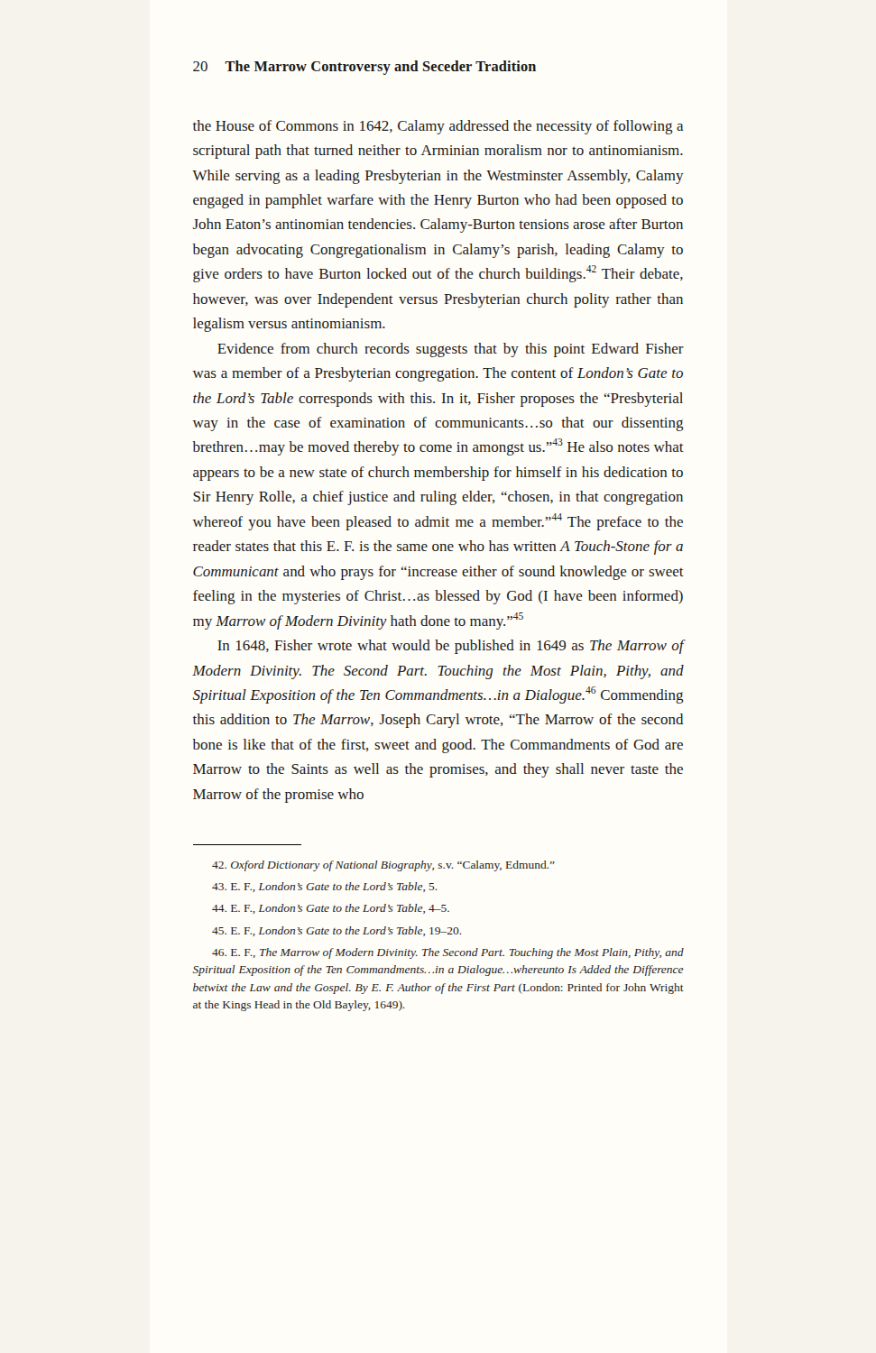20 The Marrow Controversy and Seceder Tradition
the House of Commons in 1642, Calamy addressed the necessity of following a scriptural path that turned neither to Arminian moralism nor to antinomianism. While serving as a leading Presbyterian in the Westminster Assembly, Calamy engaged in pamphlet warfare with the Henry Burton who had been opposed to John Eaton’s antinomian tendencies. Calamy-Burton tensions arose after Burton began advocating Congregationalism in Calamy’s parish, leading Calamy to give orders to have Burton locked out of the church buildings.42 Their debate, however, was over Independent versus Presbyterian church polity rather than legalism versus antinomianism.
Evidence from church records suggests that by this point Edward Fisher was a member of a Presbyterian congregation. The content of London’s Gate to the Lord’s Table corresponds with this. In it, Fisher proposes the “Presbyterial way in the case of examination of communicants…so that our dissenting brethren…may be moved thereby to come in amongst us.”43 He also notes what appears to be a new state of church membership for himself in his dedication to Sir Henry Rolle, a chief justice and ruling elder, “chosen, in that congregation whereof you have been pleased to admit me a member.”44 The preface to the reader states that this E. F. is the same one who has written A Touch-Stone for a Communicant and who prays for “increase either of sound knowledge or sweet feeling in the mysteries of Christ…as blessed by God (I have been informed) my Marrow of Modern Divinity hath done to many.”45
In 1648, Fisher wrote what would be published in 1649 as The Marrow of Modern Divinity. The Second Part. Touching the Most Plain, Pithy, and Spiritual Exposition of the Ten Commandments…in a Dialogue.46 Commending this addition to The Marrow, Joseph Caryl wrote, “The Marrow of the second bone is like that of the first, sweet and good. The Commandments of God are Marrow to the Saints as well as the promises, and they shall never taste the Marrow of the promise who
42. Oxford Dictionary of National Biography, s.v. “Calamy, Edmund.”
43. E. F., London’s Gate to the Lord’s Table, 5.
44. E. F., London’s Gate to the Lord’s Table, 4–5.
45. E. F., London’s Gate to the Lord’s Table, 19–20.
46. E. F., The Marrow of Modern Divinity. The Second Part. Touching the Most Plain, Pithy, and Spiritual Exposition of the Ten Commandments…in a Dialogue…whereunto Is Added the Difference betwixt the Law and the Gospel. By E. F. Author of the First Part (London: Printed for John Wright at the Kings Head in the Old Bayley, 1649).